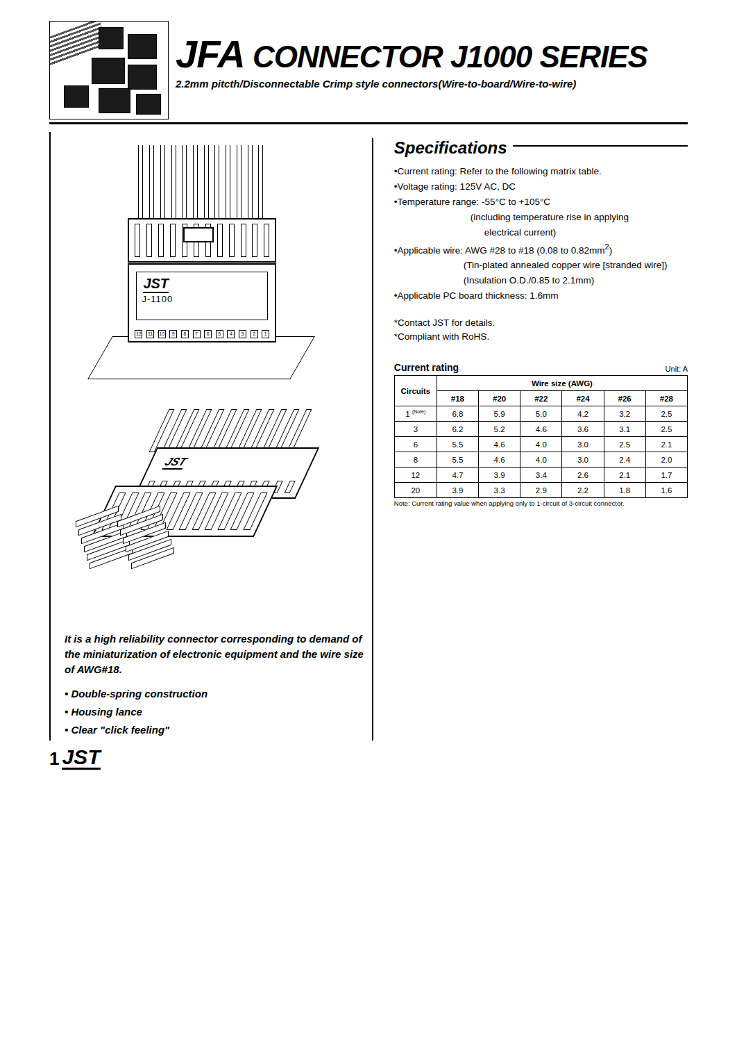JFA CONNECTOR J1000 SERIES
2.2mm pitcth/Disconnectable Crimp style connectors(Wire-to-board/Wire-to-wire)
JST
J-1100
121110987 654321
JST
It is a high reliability connector corresponding to demand of the miniaturization of electronic equipment and the wire size of AWG#18.
Double-spring construction
Housing lance
Clear "click feeling"
Specifications
•Current rating: Refer to the following matrix table.
•Voltage rating: 125V AC, DC
•Temperature range: -55°C to +105°C
(including temperature rise in applying
electrical current)
•Applicable wire: AWG #28 to #18 (0.08 to 0.82mm2)
(Tin-plated annealed copper wire [stranded wire])
(Insulation O.D./0.85 to 2.1mm)
•Applicable PC board thickness: 1.6mm
*Contact JST for details.
*Compliant with RoHS.
Current rating Unit: A
| Circuits | Wire size (AWG) |
| --- | --- |
| #18 | #20 | #22 | #24 | #26 | #28 |
| 1 (Note) | 6.8 | 5.9 | 5.0 | 4.2 | 3.2 | 2.5 |
| 3 | 6.2 | 5.2 | 4.6 | 3.6 | 3.1 | 2.5 |
| 6 | 5.5 | 4.6 | 4.0 | 3.0 | 2.5 | 2.1 |
| 8 | 5.5 | 4.6 | 4.0 | 3.0 | 2.4 | 2.0 |
| 12 | 4.7 | 3.9 | 3.4 | 2.6 | 2.1 | 1.7 |
| 20 | 3.9 | 3.3 | 2.9 | 2.2 | 1.8 | 1.6 |
Note: Current rating value when applying only to 1-circuit of 3-circuit connector.
1 JST